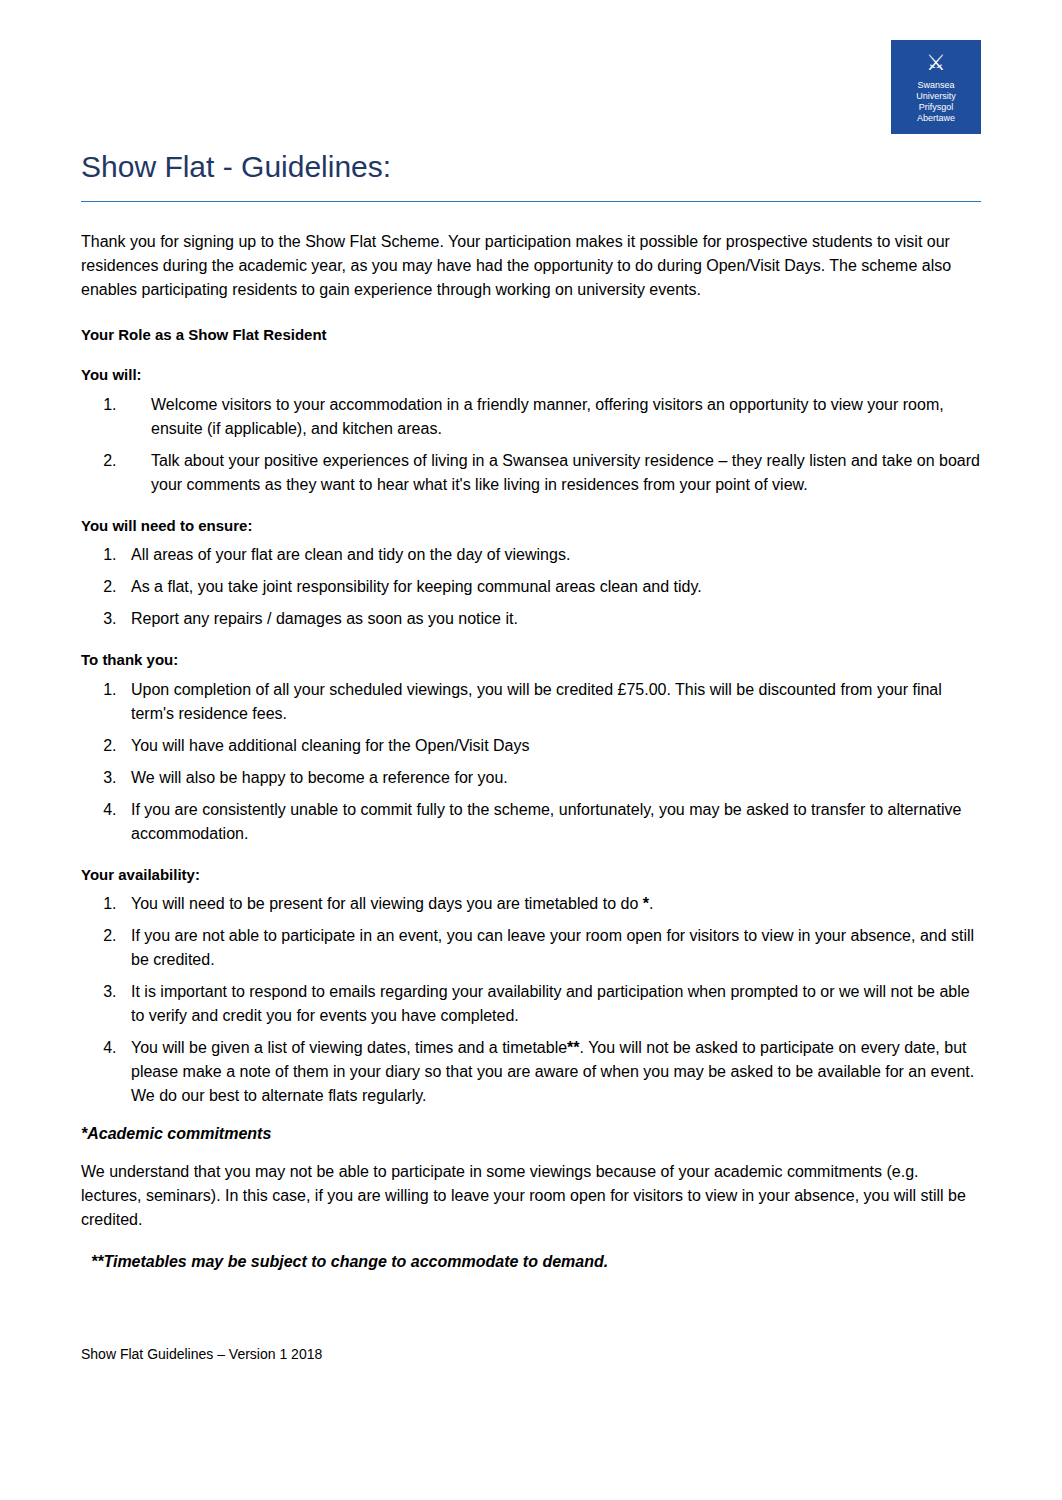⚔ Swansea University
Prifysgol Abertawe
Show Flat - Guidelines:
Thank you for signing up to the Show Flat Scheme. Your participation makes it possible for prospective students to visit our residences during the academic year, as you may have had the opportunity to do during Open/Visit Days. The scheme also enables participating residents to gain experience through working on university events.
Your Role as a Show Flat Resident
You will:
Welcome visitors to your accommodation in a friendly manner, offering visitors an opportunity to view your room, ensuite (if applicable), and kitchen areas.
Talk about your positive experiences of living in a Swansea university residence – they really listen and take on board your comments as they want to hear what it's like living in residences from your point of view.
You will need to ensure:
All areas of your flat are clean and tidy on the day of viewings.
As a flat, you take joint responsibility for keeping communal areas clean and tidy.
Report any repairs / damages as soon as you notice it.
To thank you:
Upon completion of all your scheduled viewings, you will be credited £75.00. This will be discounted from your final term's residence fees.
You will have additional cleaning for the Open/Visit Days
We will also be happy to become a reference for you.
If you are consistently unable to commit fully to the scheme, unfortunately, you may be asked to transfer to alternative accommodation.
Your availability:
You will need to be present for all viewing days you are timetabled to do *.
If you are not able to participate in an event, you can leave your room open for visitors to view in your absence, and still be credited.
It is important to respond to emails regarding your availability and participation when prompted to or we will not be able to verify and credit you for events you have completed.
You will be given a list of viewing dates, times and a timetable**. You will not be asked to participate on every date, but please make a note of them in your diary so that you are aware of when you may be asked to be available for an event. We do our best to alternate flats regularly.
*Academic commitments
We understand that you may not be able to participate in some viewings because of your academic commitments (e.g. lectures, seminars). In this case, if you are willing to leave your room open for visitors to view in your absence, you will still be credited.
**Timetables may be subject to change to accommodate to demand.
Show Flat Guidelines – Version 1 2018